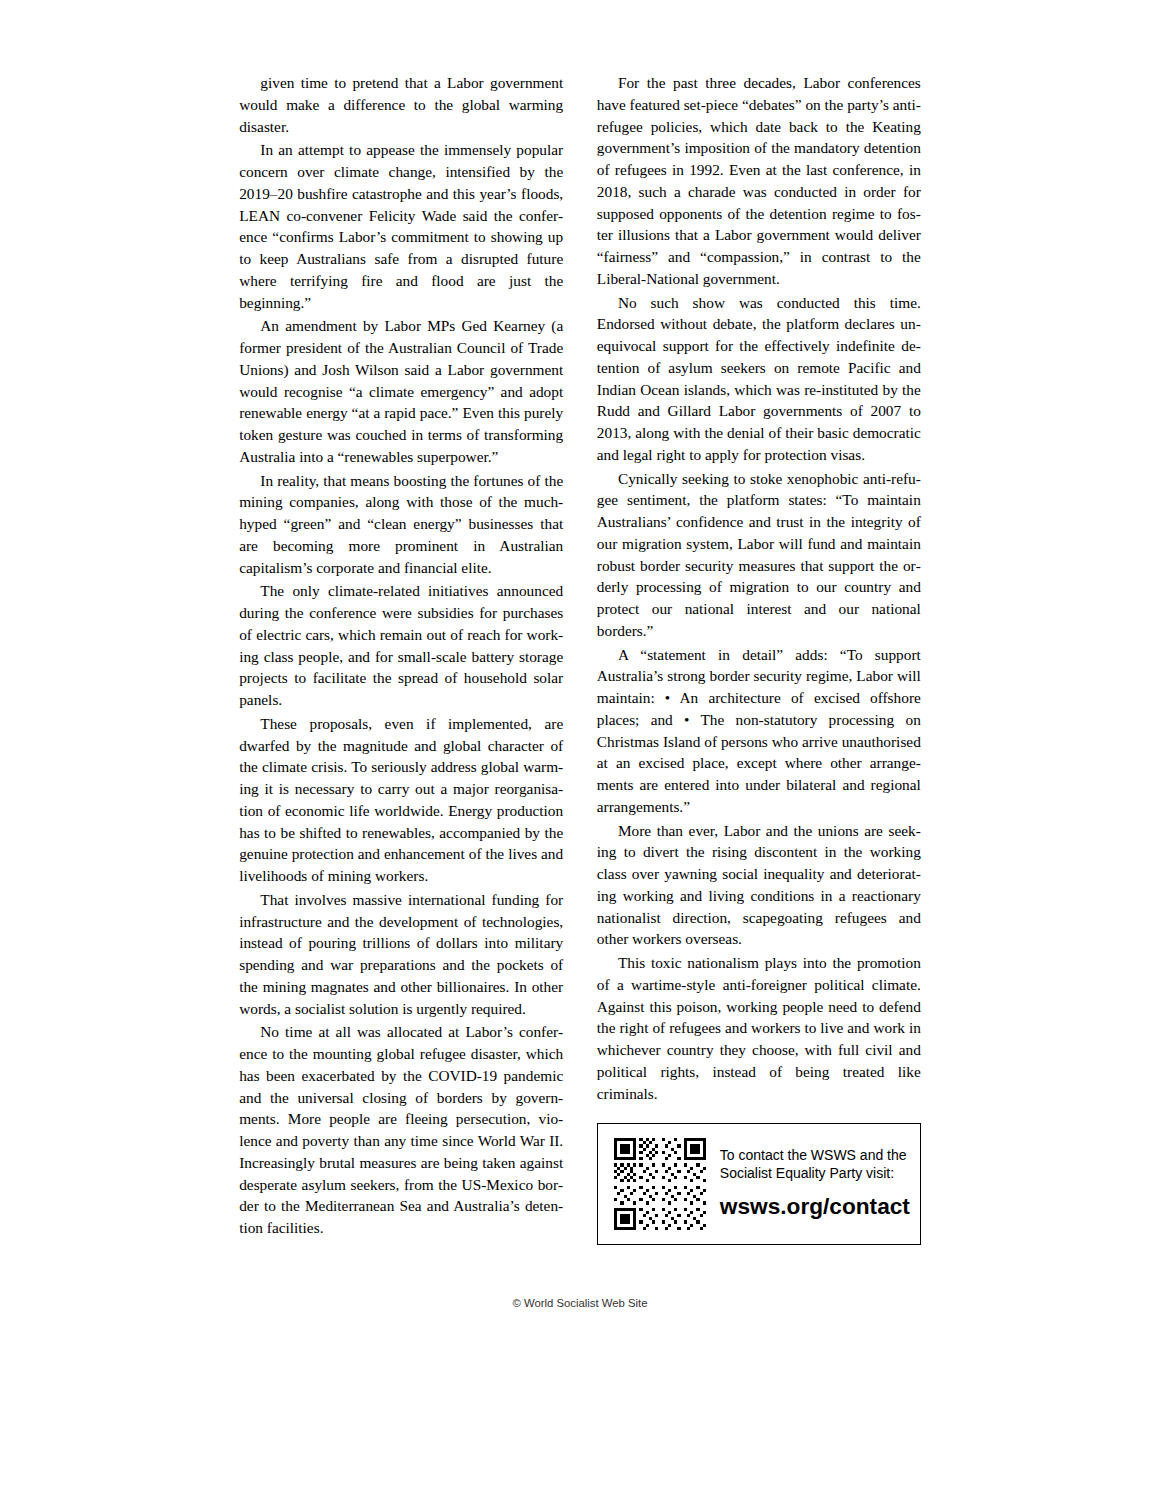given time to pretend that a Labor government would make a difference to the global warming disaster.
In an attempt to appease the immensely popular concern over climate change, intensified by the 2019–20 bushfire catastrophe and this year’s floods, LEAN co-convener Felicity Wade said the conference “confirms Labor’s commitment to showing up to keep Australians safe from a disrupted future where terrifying fire and flood are just the beginning.”
An amendment by Labor MPs Ged Kearney (a former president of the Australian Council of Trade Unions) and Josh Wilson said a Labor government would recognise “a climate emergency” and adopt renewable energy “at a rapid pace.” Even this purely token gesture was couched in terms of transforming Australia into a “renewables superpower.”
In reality, that means boosting the fortunes of the mining companies, along with those of the much-hyped “green” and “clean energy” businesses that are becoming more prominent in Australian capitalism’s corporate and financial elite.
The only climate-related initiatives announced during the conference were subsidies for purchases of electric cars, which remain out of reach for working class people, and for small-scale battery storage projects to facilitate the spread of household solar panels.
These proposals, even if implemented, are dwarfed by the magnitude and global character of the climate crisis. To seriously address global warming it is necessary to carry out a major reorganisation of economic life worldwide. Energy production has to be shifted to renewables, accompanied by the genuine protection and enhancement of the lives and livelihoods of mining workers.
That involves massive international funding for infrastructure and the development of technologies, instead of pouring trillions of dollars into military spending and war preparations and the pockets of the mining magnates and other billionaires. In other words, a socialist solution is urgently required.
No time at all was allocated at Labor’s conference to the mounting global refugee disaster, which has been exacerbated by the COVID-19 pandemic and the universal closing of borders by governments. More people are fleeing persecution, violence and poverty than any time since World War II. Increasingly brutal measures are being taken against desperate asylum seekers, from the US-Mexico border to the Mediterranean Sea and Australia’s detention facilities.
For the past three decades, Labor conferences have featured set-piece “debates” on the party’s anti-refugee policies, which date back to the Keating government’s imposition of the mandatory detention of refugees in 1992. Even at the last conference, in 2018, such a charade was conducted in order for supposed opponents of the detention regime to foster illusions that a Labor government would deliver “fairness” and “compassion,” in contrast to the Liberal-National government.
No such show was conducted this time. Endorsed without debate, the platform declares unequivocal support for the effectively indefinite detention of asylum seekers on remote Pacific and Indian Ocean islands, which was re-instituted by the Rudd and Gillard Labor governments of 2007 to 2013, along with the denial of their basic democratic and legal right to apply for protection visas.
Cynically seeking to stoke xenophobic anti-refugee sentiment, the platform states: “To maintain Australians’ confidence and trust in the integrity of our migration system, Labor will fund and maintain robust border security measures that support the orderly processing of migration to our country and protect our national interest and our national borders.”
A “statement in detail” adds: “To support Australia’s strong border security regime, Labor will maintain: • An architecture of excised offshore places; and • The non-statutory processing on Christmas Island of persons who arrive unauthorised at an excised place, except where other arrangements are entered into under bilateral and regional arrangements.”
More than ever, Labor and the unions are seeking to divert the rising discontent in the working class over yawning social inequality and deteriorating working and living conditions in a reactionary nationalist direction, scapegoating refugees and other workers overseas.
This toxic nationalism plays into the promotion of a wartime-style anti-foreigner political climate. Against this poison, working people need to defend the right of refugees and workers to live and work in whichever country they choose, with full civil and political rights, instead of being treated like criminals.
To contact the WSWS and the
Socialist Equality Party visit: wsws.org/contact
© World Socialist Web Site